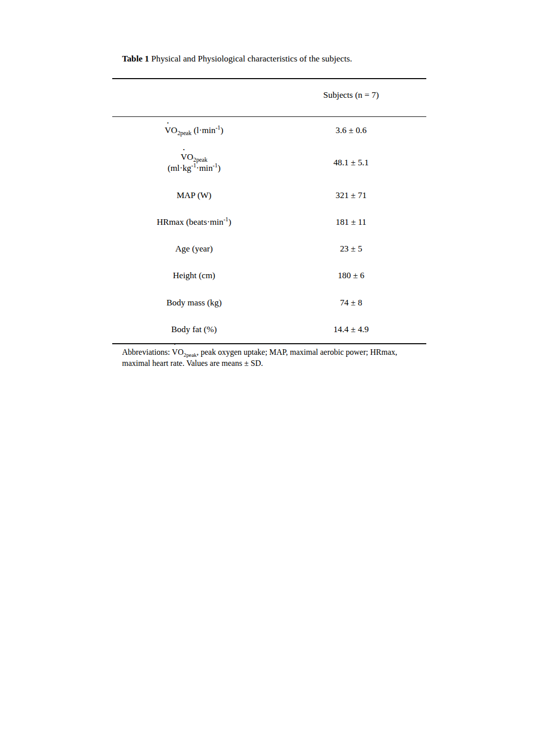Table 1 Physical and Physiological characteristics of the subjects.
| | Subjects (n = 7) |
| V O 2peak (l·min -1 ) | 3.6 ± 0.6 |
| V O 2peak (ml·kg -1 ·min -1 ) | 48.1 ± 5.1 |
| MAP (W) | 321 ± 71 |
| HRmax (beats·min -1 ) | 181 ± 11 |
| Age (year) | 23 ± 5 |
| Height (cm) | 180 ± 6 |
| Body mass (kg) | 74 ± 8 |
| Body fat (%) | 14.4 ± 4.9 |
Abbreviations: VO2peak, peak oxygen uptake; MAP, maximal aerobic power; HRmax, maximal heart rate. Values are means ± SD.